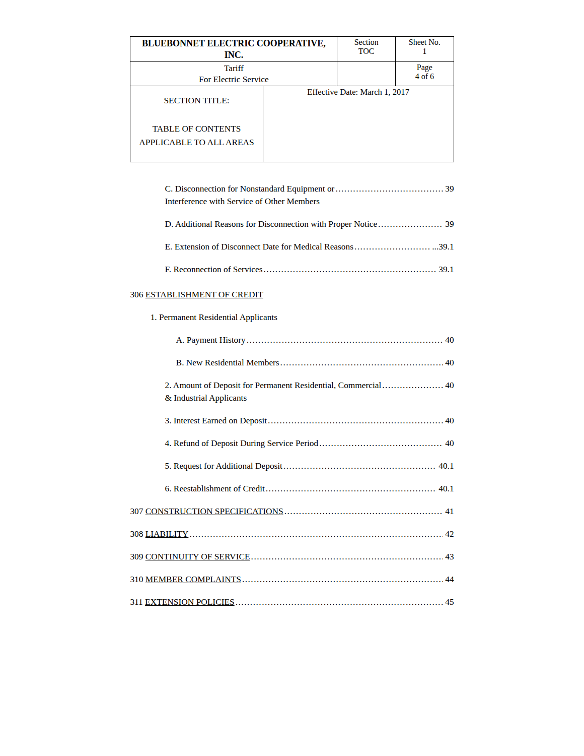| BLUEBONNET ELECTRIC COOPERATIVE, INC. | Section TOC | Sheet No. 1 |
| Tariff For Electric Service | | Page 4 of 6 |
| SECTION TITLE: TABLE OF CONTENTS APPLICABLE TO ALL AREAS | Effective Date: March 1, 2017 |
C. Disconnection for Nonstandard Equipment or .................................................................. 39
Interference with Service of Other Members
D. Additional Reasons for Disconnection with Proper Notice .............................................. 39
E. Extension of Disconnect Date for Medical Reasons .................................................. ...39.1
F. Reconnection of Services .............................................................................................. 39.1
306 ESTABLISHMENT OF CREDIT
1. Permanent Residential Applicants
A. Payment History ....................................................................................................... 40
B. New Residential Members ....................................................................................... 40
2. Amount of Deposit for Permanent Residential, Commercial .......................................... 40
& Industrial Applicants
3. Interest Earned on Deposit ............................................................................................... 40
4. Refund of Deposit During Service Period ....................................................................... 40
5. Request for Additional Deposit ..................................................................................... 40.1
6. Reestablishment of Credit .............................................................................................. 40.1
307 CONSTRUCTION SPECIFICATIONS ....................................................................................... 41
308 LIABILITY ................................................................................................................................. 42
309 CONTINUITY OF SERVICE ..................................................................................................... 43
310 MEMBER COMPLAINTS .......................................................................................................... 44
311 EXTENSION POLICIES ............................................................................................................. 45